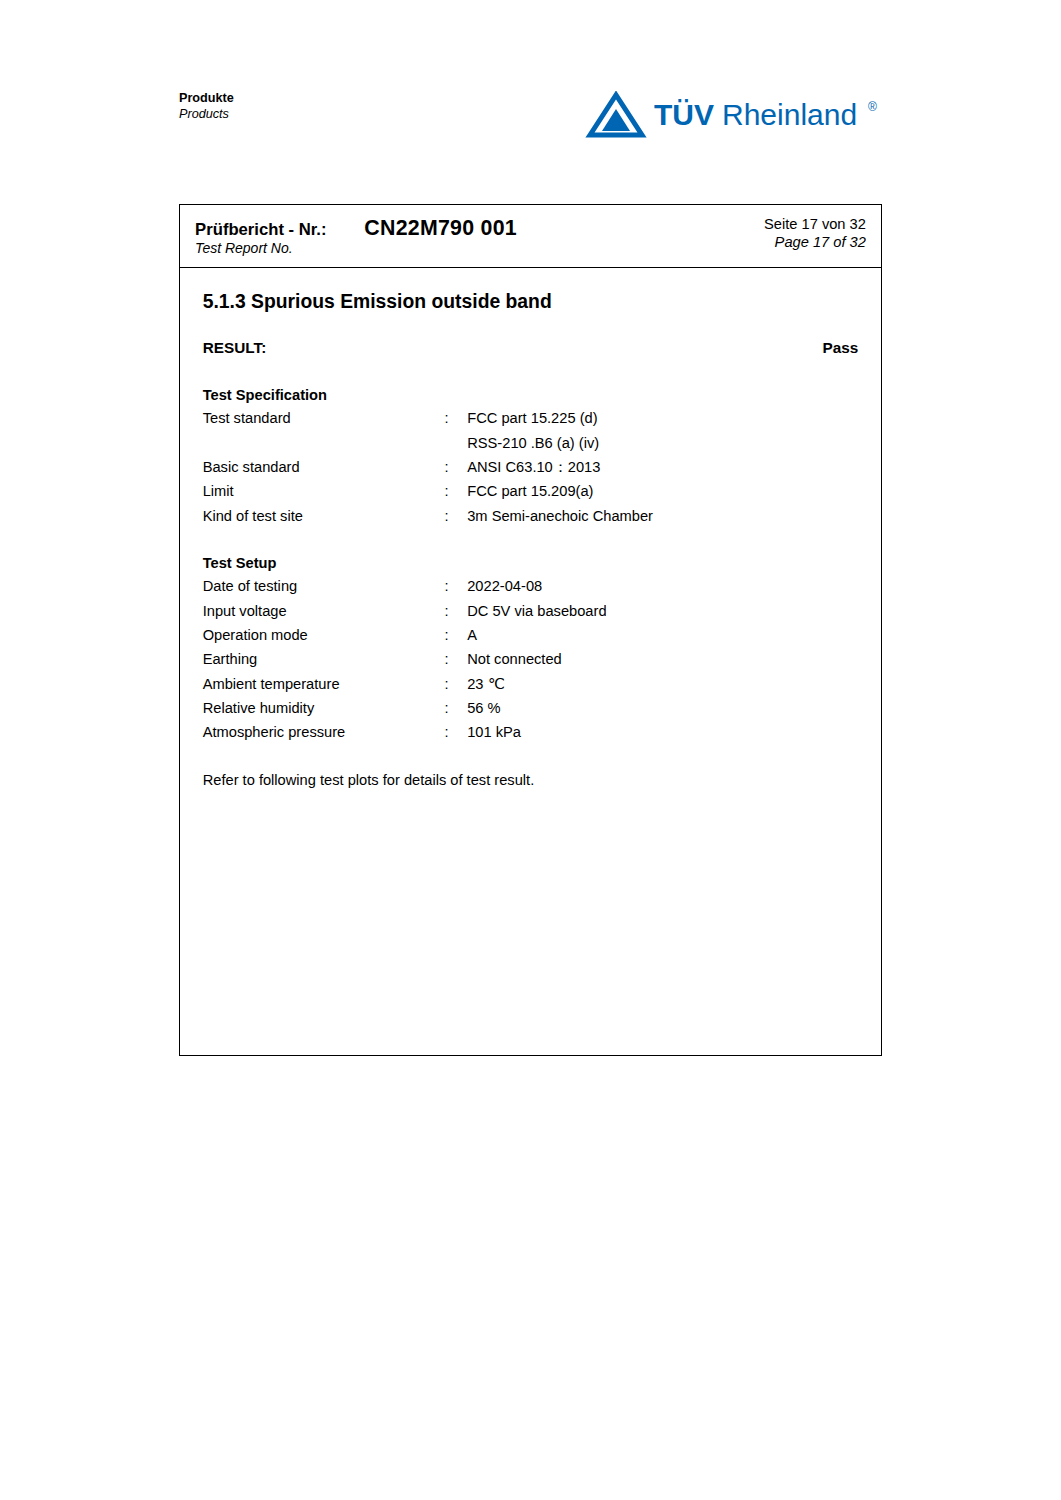TÜV Rheinland ®
Produkte
Products
Prüfbericht - Nr.:
Test Report No.
CN22M790 001
Seite 17 von 32
Page 17 of 32
5.1.3 Spurious Emission outside band
RESULT: Pass
Test Specification
| Test standard | : | FCC part 15.225 (d) |
| | | RSS-210 .B6 (a) (iv) |
| Basic standard | : | ANSI C63.10：2013 |
| Limit | : | FCC part 15.209(a) |
| Kind of test site | : | 3m Semi-anechoic Chamber |
Test Setup
| Date of testing | : | 2022-04-08 |
| Input voltage | : | DC 5V via baseboard |
| Operation mode | : | A |
| Earthing | : | Not connected |
| Ambient temperature | : | 23 ℃ |
| Relative humidity | : | 56 % |
| Atmospheric pressure | : | 101 kPa |
Refer to following test plots for details of test result.